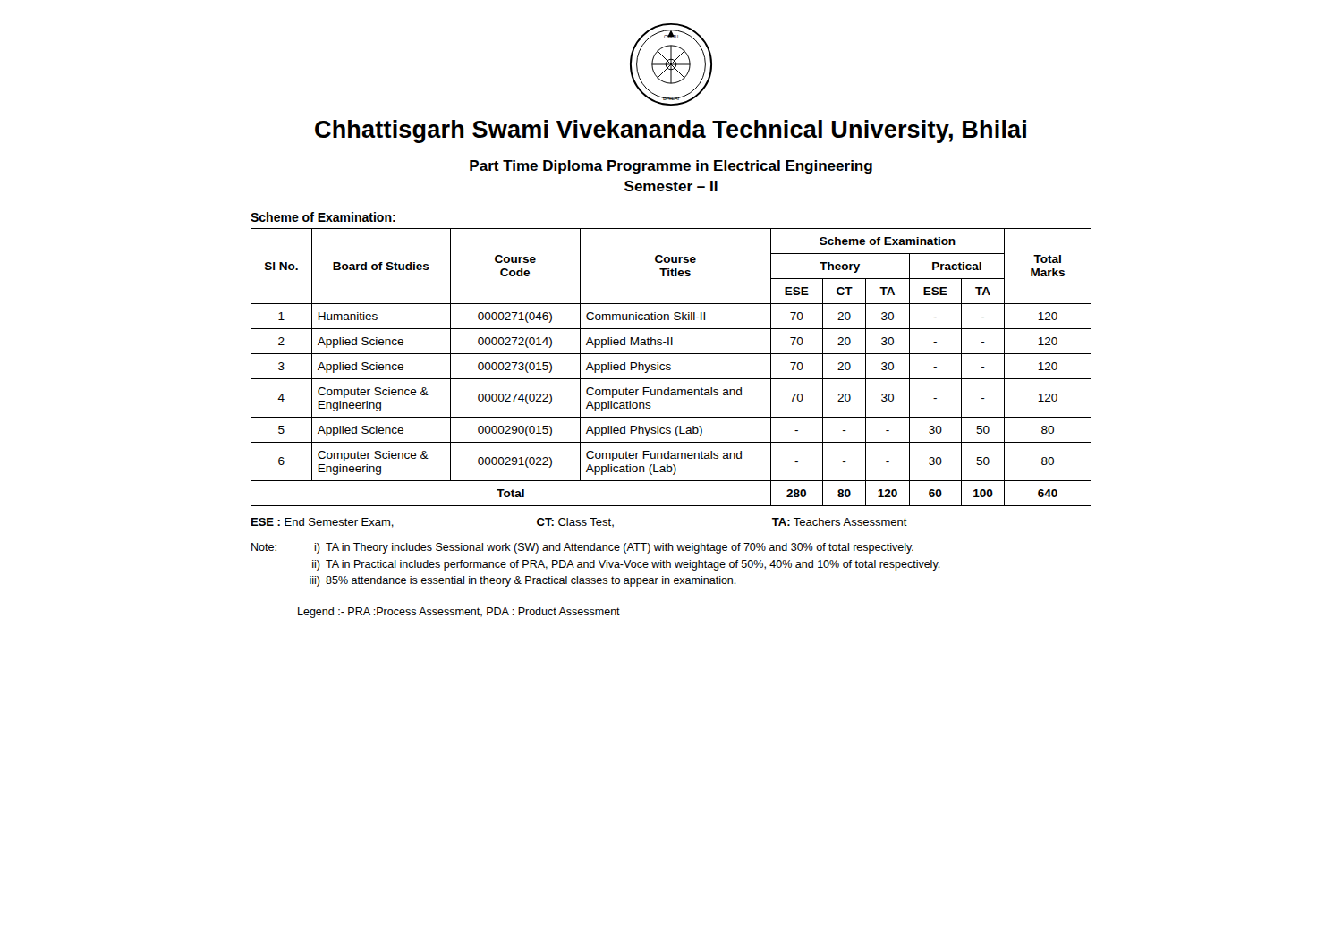BHILAI CSVTU
Chhattisgarh Swami Vivekananda Technical University, Bhilai
Part Time Diploma Programme in Electrical Engineering Semester – II
Scheme of Examination:
| Sl No. | Board of Studies | Course Code | Course Titles | Scheme of Examination | Total Marks |
| --- | --- | --- | --- | --- | --- |
| Theory | Practical |
| ESE | CT | TA | ESE | TA |
| 1 | Humanities | 0000271(046) | Communication Skill-II | 70 | 20 | 30 | - | - | 120 |
| 2 | Applied Science | 0000272(014) | Applied Maths-II | 70 | 20 | 30 | - | - | 120 |
| 3 | Applied Science | 0000273(015) | Applied Physics | 70 | 20 | 30 | - | - | 120 |
| 4 | Computer Science & Engineering | 0000274(022) | Computer Fundamentals and Applications | 70 | 20 | 30 | - | - | 120 |
| 5 | Applied Science | 0000290(015) | Applied Physics (Lab) | - | - | - | 30 | 50 | 80 |
| 6 | Computer Science & Engineering | 0000291(022) | Computer Fundamentals and Application (Lab) | - | - | - | 30 | 50 | 80 |
| Total | 280 | 80 | 120 | 60 | 100 | 640 |
ESE : End Semester Exam,
CT: Class Test,
TA: Teachers Assessment
Note:
i)
TA in Theory includes Sessional work (SW) and Attendance (ATT) with weightage of 70% and 30% of total respectively.
ii)
TA in Practical includes performance of PRA, PDA and Viva-Voce with weightage of 50%, 40% and 10% of total respectively.
iii)
85% attendance is essential in theory & Practical classes to appear in examination.
Legend :- PRA :Process Assessment, PDA : Product Assessment